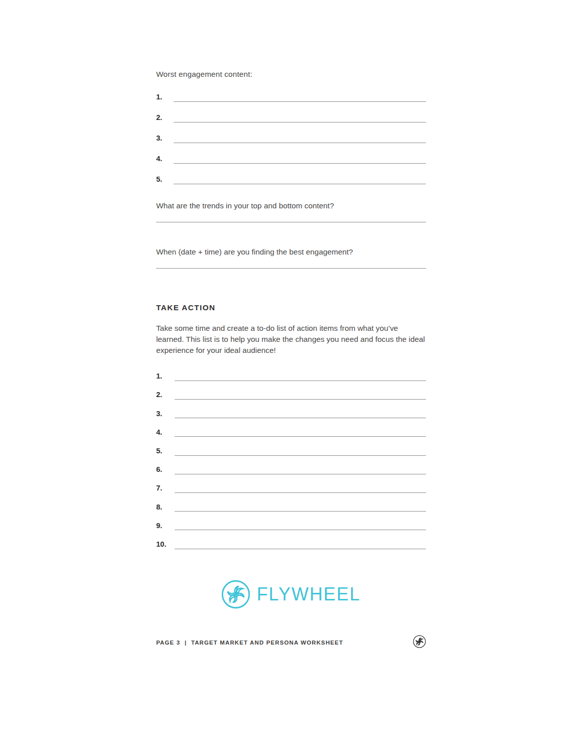Worst engagement content:
1.
2.
3.
4.
5.
What are the trends in your top and bottom content?
When (date + time) are you finding the best engagement?
Take Action
Take some time and create a to-do list of action items from what you’ve learned. This list is to help you make the changes you need and focus the ideal experience for your ideal audience!
1.
2.
3.
4.
5.
6.
7.
8.
9.
10.
FLYWHEEL
Page 3 | Target Market and Persona Worksheet